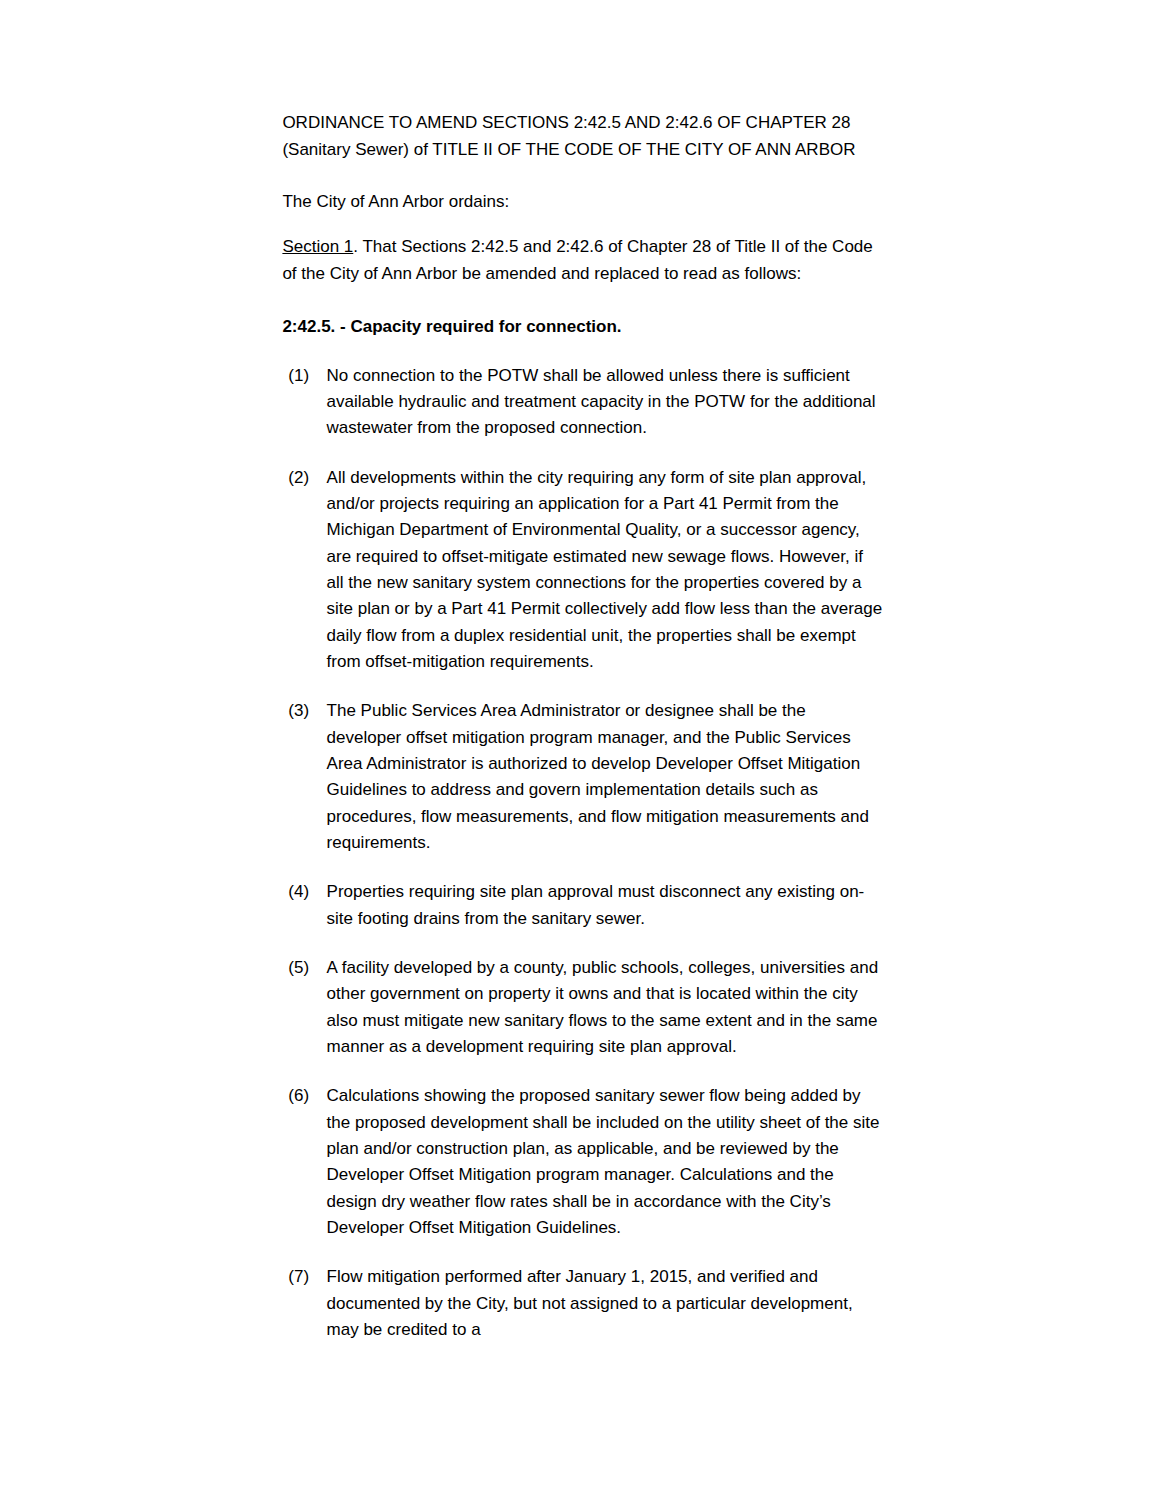ORDINANCE TO AMEND SECTIONS 2:42.5 AND 2:42.6 OF CHAPTER 28 (Sanitary Sewer) of TITLE II OF THE CODE OF THE CITY OF ANN ARBOR
The City of Ann Arbor ordains:
Section 1. That Sections 2:42.5 and 2:42.6 of Chapter 28 of Title II of the Code of the City of Ann Arbor be amended and replaced to read as follows:
2:42.5. - Capacity required for connection.
(1) No connection to the POTW shall be allowed unless there is sufficient available hydraulic and treatment capacity in the POTW for the additional wastewater from the proposed connection.
(2) All developments within the city requiring any form of site plan approval, and/or projects requiring an application for a Part 41 Permit from the Michigan Department of Environmental Quality, or a successor agency, are required to offset-mitigate estimated new sewage flows. However, if all the new sanitary system connections for the properties covered by a site plan or by a Part 41 Permit collectively add flow less than the average daily flow from a duplex residential unit, the properties shall be exempt from offset-mitigation requirements.
(3) The Public Services Area Administrator or designee shall be the developer offset mitigation program manager, and the Public Services Area Administrator is authorized to develop Developer Offset Mitigation Guidelines to address and govern implementation details such as procedures, flow measurements, and flow mitigation measurements and requirements.
(4) Properties requiring site plan approval must disconnect any existing on-site footing drains from the sanitary sewer.
(5) A facility developed by a county, public schools, colleges, universities and other government on property it owns and that is located within the city also must mitigate new sanitary flows to the same extent and in the same manner as a development requiring site plan approval.
(6) Calculations showing the proposed sanitary sewer flow being added by the proposed development shall be included on the utility sheet of the site plan and/or construction plan, as applicable, and be reviewed by the Developer Offset Mitigation program manager. Calculations and the design dry weather flow rates shall be in accordance with the City’s Developer Offset Mitigation Guidelines.
(7) Flow mitigation performed after January 1, 2015, and verified and documented by the City, but not assigned to a particular development, may be credited to a